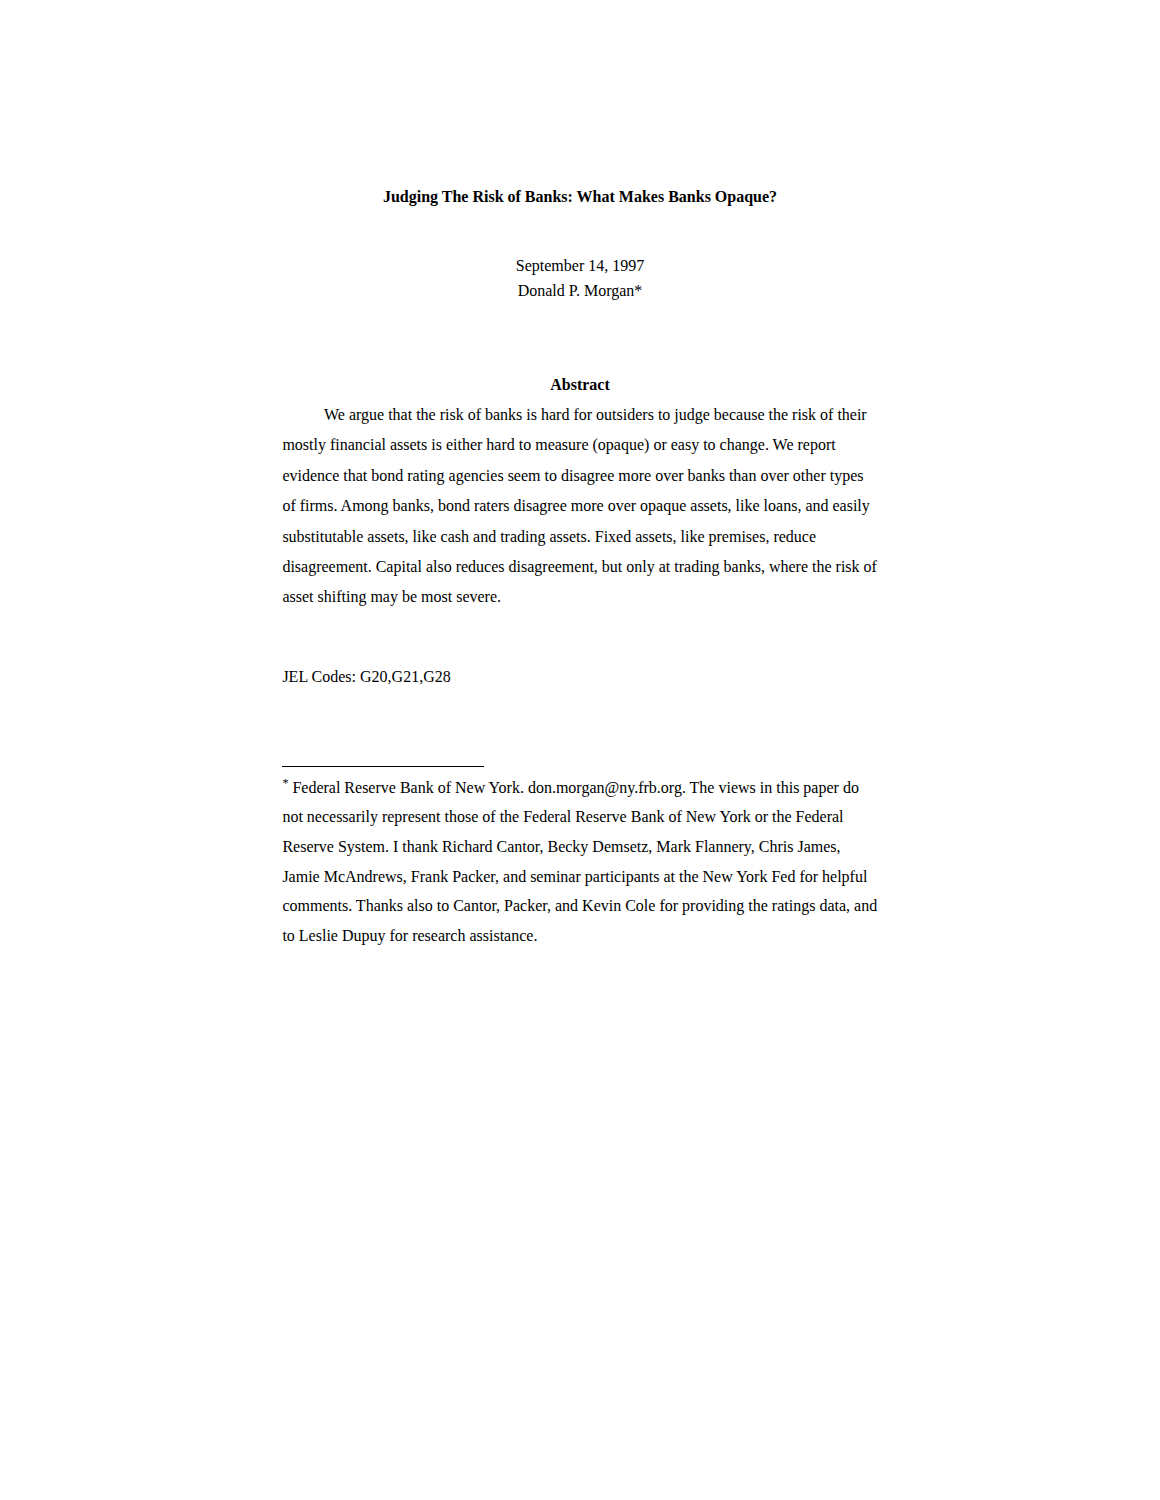Judging The Risk of Banks: What Makes Banks Opaque?
September 14, 1997
Donald P. Morgan*
Abstract
We argue that the risk of banks is hard for outsiders to judge because the risk of their mostly financial assets is either hard to measure (opaque) or easy to change. We report evidence that bond rating agencies seem to disagree more over banks than over other types of firms. Among banks, bond raters disagree more over opaque assets, like loans, and easily substitutable assets, like cash and trading assets. Fixed assets, like premises, reduce disagreement. Capital also reduces disagreement, but only at trading banks, where the risk of asset shifting may be most severe.
JEL Codes: G20,G21,G28
* Federal Reserve Bank of New York. don.morgan@ny.frb.org. The views in this paper do not necessarily represent those of the Federal Reserve Bank of New York or the Federal Reserve System. I thank Richard Cantor, Becky Demsetz, Mark Flannery, Chris James, Jamie McAndrews, Frank Packer, and seminar participants at the New York Fed for helpful comments. Thanks also to Cantor, Packer, and Kevin Cole for providing the ratings data, and to Leslie Dupuy for research assistance.